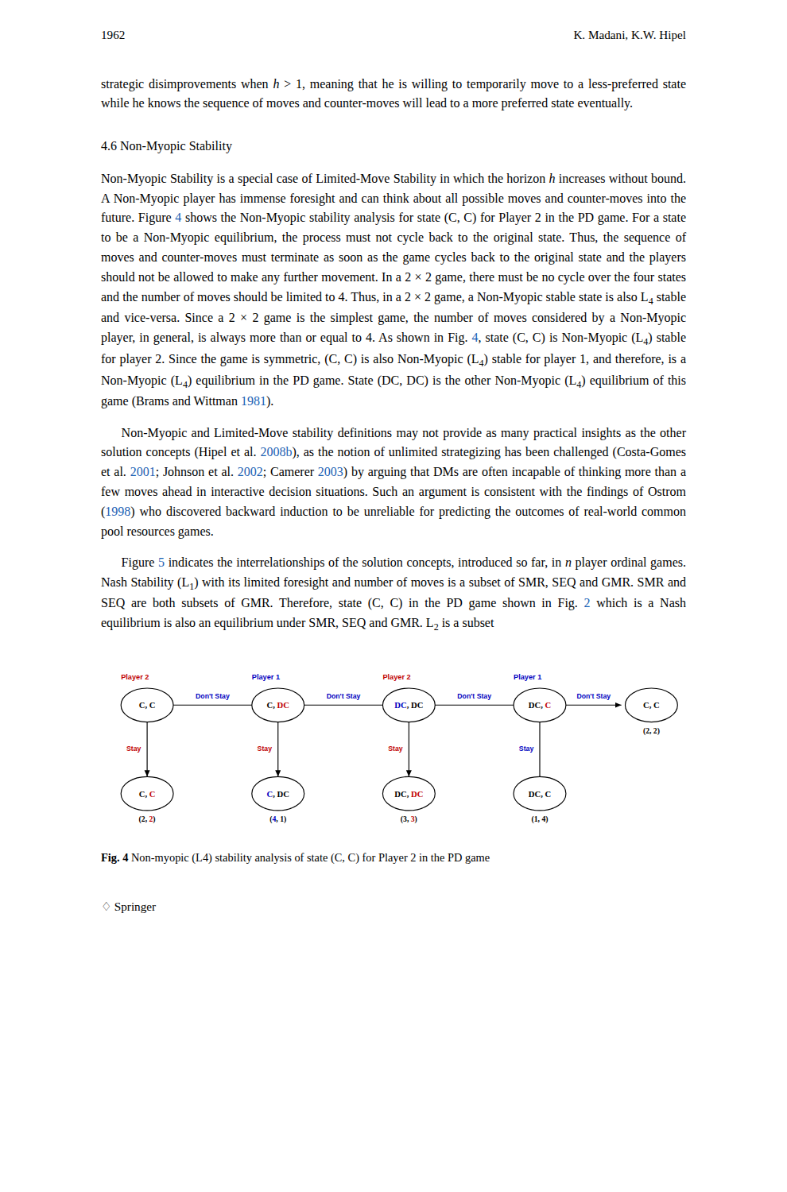1962 K. Madani, K.W. Hipel
strategic disimprovements when h > 1, meaning that he is willing to temporarily move to a less-preferred state while he knows the sequence of moves and counter-moves will lead to a more preferred state eventually.
4.6 Non-Myopic Stability
Non-Myopic Stability is a special case of Limited-Move Stability in which the horizon h increases without bound. A Non-Myopic player has immense foresight and can think about all possible moves and counter-moves into the future. Figure 4 shows the Non-Myopic stability analysis for state (C, C) for Player 2 in the PD game. For a state to be a Non-Myopic equilibrium, the process must not cycle back to the original state. Thus, the sequence of moves and counter-moves must terminate as soon as the game cycles back to the original state and the players should not be allowed to make any further movement. In a 2 × 2 game, there must be no cycle over the four states and the number of moves should be limited to 4. Thus, in a 2 × 2 game, a Non-Myopic stable state is also L4 stable and vice-versa. Since a 2 × 2 game is the simplest game, the number of moves considered by a Non-Myopic player, in general, is always more than or equal to 4. As shown in Fig. 4, state (C, C) is Non-Myopic (L4) stable for player 2. Since the game is symmetric, (C, C) is also Non-Myopic (L4) stable for player 1, and therefore, is a Non-Myopic (L4) equilibrium in the PD game. State (DC, DC) is the other Non-Myopic (L4) equilibrium of this game (Brams and Wittman 1981).
Non-Myopic and Limited-Move stability definitions may not provide as many practical insights as the other solution concepts (Hipel et al. 2008b), as the notion of unlimited strategizing has been challenged (Costa-Gomes et al. 2001; Johnson et al. 2002; Camerer 2003) by arguing that DMs are often incapable of thinking more than a few moves ahead in interactive decision situations. Such an argument is consistent with the findings of Ostrom (1998) who discovered backward induction to be unreliable for predicting the outcomes of real-world common pool resources games.
Figure 5 indicates the interrelationships of the solution concepts, introduced so far, in n player ordinal games. Nash Stability (L1) with its limited foresight and number of moves is a subset of SMR, SEQ and GMR. SMR and SEQ are both subsets of GMR. Therefore, state (C, C) in the PD game shown in Fig. 2 which is a Nash equilibrium is also an equilibrium under SMR, SEQ and GMR. L2 is a subset
C, C C, DC DC, DC DC, C C, C (2, 2) Player 2 Player 1 Player 2 Player 1 Don't Stay Don't Stay Don't Stay Don't Stay Stay Stay Stay Stay C, C (2, 2) C, DC (4, 1) DC, DC (3, 3) DC, C (1, 4)
Fig. 4 Non-myopic (L4) stability analysis of state (C, C) for Player 2 in the PD game
♢ Springer